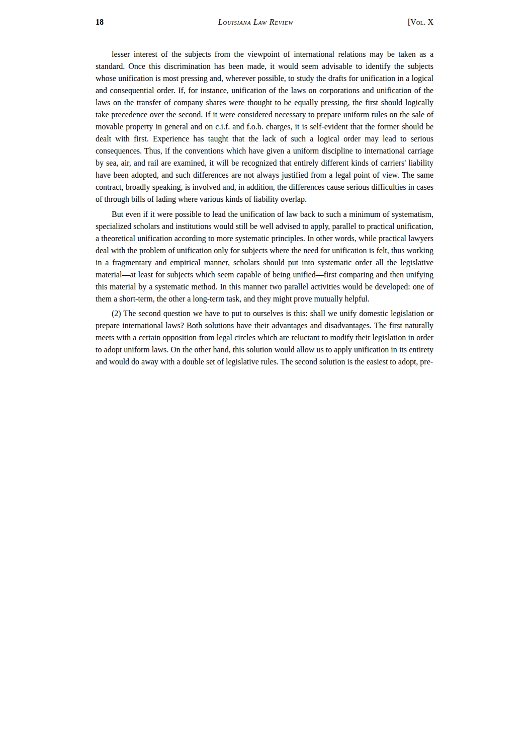18 Louisiana Law Review [Vol. X
lesser interest of the subjects from the viewpoint of international relations may be taken as a standard. Once this discrimination has been made, it would seem advisable to identify the subjects whose unification is most pressing and, wherever possible, to study the drafts for unification in a logical and consequential order. If, for instance, unification of the laws on corporations and unification of the laws on the transfer of company shares were thought to be equally pressing, the first should logically take precedence over the second. If it were considered necessary to prepare uniform rules on the sale of movable property in general and on c.i.f. and f.o.b. charges, it is self-evident that the former should be dealt with first. Experience has taught that the lack of such a logical order may lead to serious consequences. Thus, if the conventions which have given a uniform discipline to international carriage by sea, air, and rail are examined, it will be recognized that entirely different kinds of carriers' liability have been adopted, and such differences are not always justified from a legal point of view. The same contract, broadly speaking, is involved and, in addition, the differences cause serious difficulties in cases of through bills of lading where various kinds of liability overlap.
But even if it were possible to lead the unification of law back to such a minimum of systematism, specialized scholars and institutions would still be well advised to apply, parallel to practical unification, a theoretical unification according to more systematic principles. In other words, while practical lawyers deal with the problem of unification only for subjects where the need for unification is felt, thus working in a fragmentary and empirical manner, scholars should put into systematic order all the legislative material—at least for subjects which seem capable of being unified—first comparing and then unifying this material by a systematic method. In this manner two parallel activities would be developed: one of them a short-term, the other a long-term task, and they might prove mutually helpful.
(2) The second question we have to put to ourselves is this: shall we unify domestic legislation or prepare international laws? Both solutions have their advantages and disadvantages. The first naturally meets with a certain opposition from legal circles which are reluctant to modify their legislation in order to adopt uniform laws. On the other hand, this solution would allow us to apply unification in its entirety and would do away with a double set of legislative rules. The second solution is the easiest to adopt, pre-